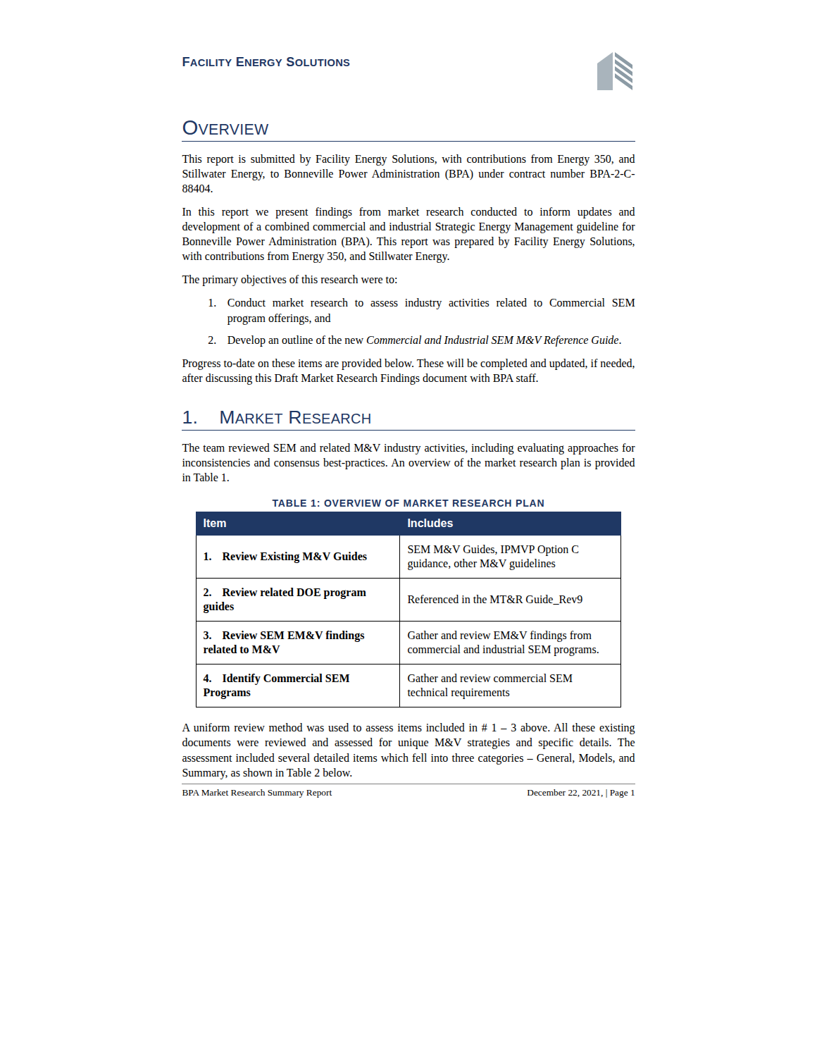FACILITY ENERGY SOLUTIONS
OVERVIEW
This report is submitted by Facility Energy Solutions, with contributions from Energy 350, and Stillwater Energy, to Bonneville Power Administration (BPA) under contract number BPA-2-C-88404.
In this report we present findings from market research conducted to inform updates and development of a combined commercial and industrial Strategic Energy Management guideline for Bonneville Power Administration (BPA). This report was prepared by Facility Energy Solutions, with contributions from Energy 350, and Stillwater Energy.
The primary objectives of this research were to:
Conduct market research to assess industry activities related to Commercial SEM program offerings, and
Develop an outline of the new Commercial and Industrial SEM M&V Reference Guide.
Progress to-date on these items are provided below. These will be completed and updated, if needed, after discussing this Draft Market Research Findings document with BPA staff.
1. MARKET RESEARCH
The team reviewed SEM and related M&V industry activities, including evaluating approaches for inconsistencies and consensus best-practices. An overview of the market research plan is provided in Table 1.
Table 1: Overview of Market Research Plan
| Item | Includes |
| --- | --- |
| 1. Review Existing M&V Guides | SEM M&V Guides, IPMVP Option C guidance, other M&V guidelines |
| 2. Review related DOE program guides | Referenced in the MT&R Guide_Rev9 |
| 3. Review SEM EM&V findings related to M&V | Gather and review EM&V findings from commercial and industrial SEM programs. |
| 4. Identify Commercial SEM Programs | Gather and review commercial SEM technical requirements |
A uniform review method was used to assess items included in # 1 – 3 above. All these existing documents were reviewed and assessed for unique M&V strategies and specific details. The assessment included several detailed items which fell into three categories – General, Models, and Summary, as shown in Table 2 below.
BPA Market Research Summary Report
December 22, 2021, | Page 1